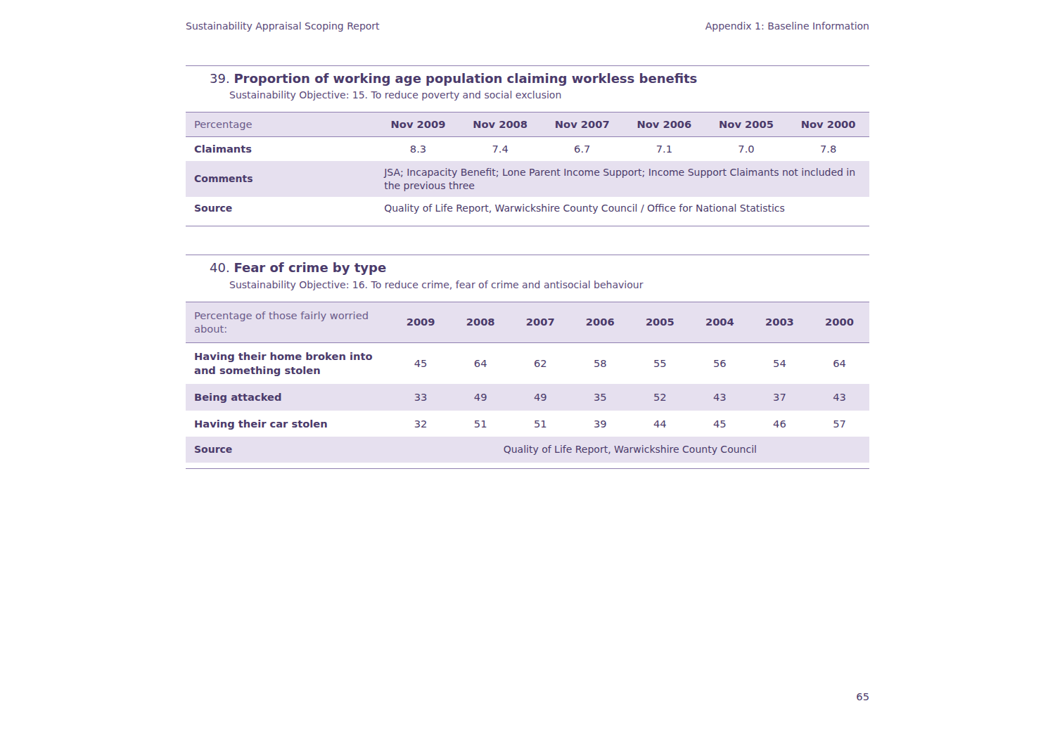Sustainability Appraisal Scoping Report
Appendix 1: Baseline Information
39. Proportion of working age population claiming workless benefits
Sustainability Objective: 15. To reduce poverty and social exclusion
| Percentage | Nov 2009 | Nov 2008 | Nov 2007 | Nov 2006 | Nov 2005 | Nov 2000 |
| --- | --- | --- | --- | --- | --- | --- |
| Claimants | 8.3 | 7.4 | 6.7 | 7.1 | 7.0 | 7.8 |
| Comments | JSA; Incapacity Benefit; Lone Parent Income Support; Income Support Claimants not included in the previous three |
| Source | Quality of Life Report, Warwickshire County Council / Office for National Statistics |
40. Fear of crime by type
Sustainability Objective: 16. To reduce crime, fear of crime and antisocial behaviour
| Percentage of those fairly worried about: | 2009 | 2008 | 2007 | 2006 | 2005 | 2004 | 2003 | 2000 |
| --- | --- | --- | --- | --- | --- | --- | --- | --- |
| Having their home broken into and something stolen | 45 | 64 | 62 | 58 | 55 | 56 | 54 | 64 |
| Being attacked | 33 | 49 | 49 | 35 | 52 | 43 | 37 | 43 |
| Having their car stolen | 32 | 51 | 51 | 39 | 44 | 45 | 46 | 57 |
| Source | Quality of Life Report, Warwickshire County Council |
65